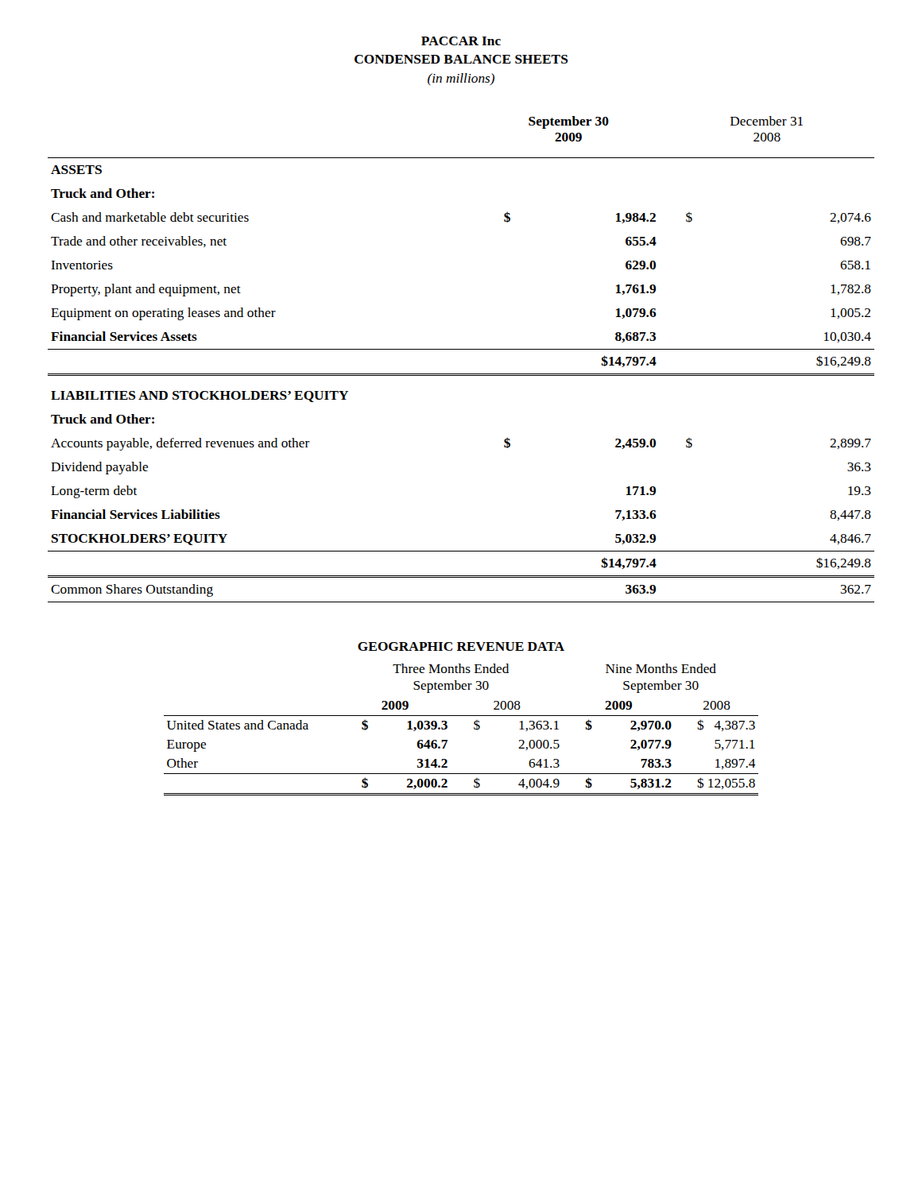PACCAR Inc
CONDENSED BALANCE SHEETS
(in millions)
| | September 30 2009 | December 31 2008 |
| ASSETS | | | | |
| Truck and Other: | | | | |
| Cash and marketable debt securities | $ | 1,984.2 | $ | 2,074.6 |
| Trade and other receivables, net | | 655.4 | | 698.7 |
| Inventories | | 629.0 | | 658.1 |
| Property, plant and equipment, net | | 1,761.9 | | 1,782.8 |
| Equipment on operating leases and other | | 1,079.6 | | 1,005.2 |
| Financial Services Assets | | 8,687.3 | | 10,030.4 |
| | | $14,797.4 | | $16,249.8 |
| LIABILITIES AND STOCKHOLDERS’ EQUITY | | | | |
| Truck and Other: | | | | |
| Accounts payable, deferred revenues and other | $ | 2,459.0 | $ | 2,899.7 |
| Dividend payable | | | | 36.3 |
| Long-term debt | | 171.9 | | 19.3 |
| Financial Services Liabilities | | 7,133.6 | | 8,447.8 |
| STOCKHOLDERS’ EQUITY | | 5,032.9 | | 4,846.7 |
| | | $14,797.4 | | $16,249.8 |
| Common Shares Outstanding | | 363.9 | | 362.7 |
GEOGRAPHIC REVENUE DATA
| | Three Months Ended September 30 | Nine Months Ended September 30 |
| | 2009 | 2008 | 2009 | 2008 |
| United States and Canada | $ | 1,039.3 | $ | 1,363.1 | $ | 2,970.0 | $ | 4,387.3 |
| Europe | | 646.7 | | 2,000.5 | | 2,077.9 | | 5,771.1 |
| Other | | 314.2 | | 641.3 | | 783.3 | | 1,897.4 |
| | $ | 2,000.2 | $ | 4,004.9 | $ | 5,831.2 | $ | 12,055.8 |